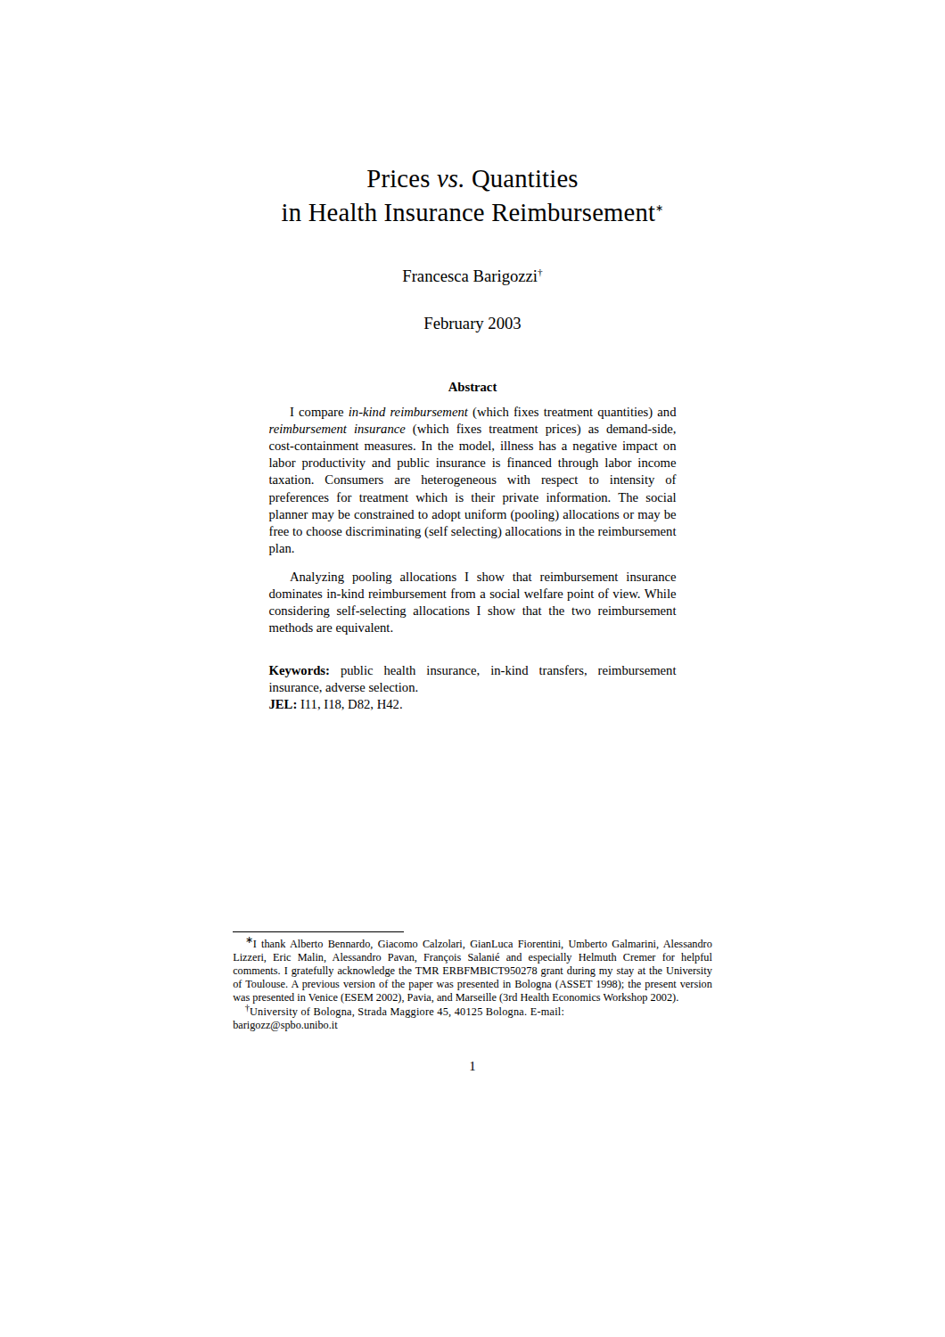Prices vs. Quantities
in Health Insurance Reimbursement∗
Francesca Barigozzi†
February 2003
Abstract
I compare in-kind reimbursement (which fixes treatment quantities) and reimbursement insurance (which fixes treatment prices) as demand-side, cost-containment measures. In the model, illness has a negative impact on labor productivity and public insurance is financed through labor income taxation. Consumers are heterogeneous with respect to intensity of preferences for treatment which is their private information. The social planner may be constrained to adopt uniform (pooling) allocations or may be free to choose discriminating (self selecting) allocations in the reimbursement plan.
Analyzing pooling allocations I show that reimbursement insurance dominates in-kind reimbursement from a social welfare point of view. While considering self-selecting allocations I show that the two reimbursement methods are equivalent.
Keywords: public health insurance, in-kind transfers, reimbursement insurance, adverse selection.
JEL: I11, I18, D82, H42.
∗I thank Alberto Bennardo, Giacomo Calzolari, GianLuca Fiorentini, Umberto Galmarini, Alessandro Lizzeri, Eric Malin, Alessandro Pavan, François Salanié and especially Helmuth Cremer for helpful comments. I gratefully acknowledge the TMR ERBFMBICT950278 grant during my stay at the University of Toulouse. A previous version of the paper was presented in Bologna (ASSET 1998); the present version was presented in Venice (ESEM 2002), Pavia, and Marseille (3rd Health Economics Workshop 2002).
†University of Bologna, Strada Maggiore 45, 40125 Bologna. E-mail:
barigozz@spbo.unibo.it
1